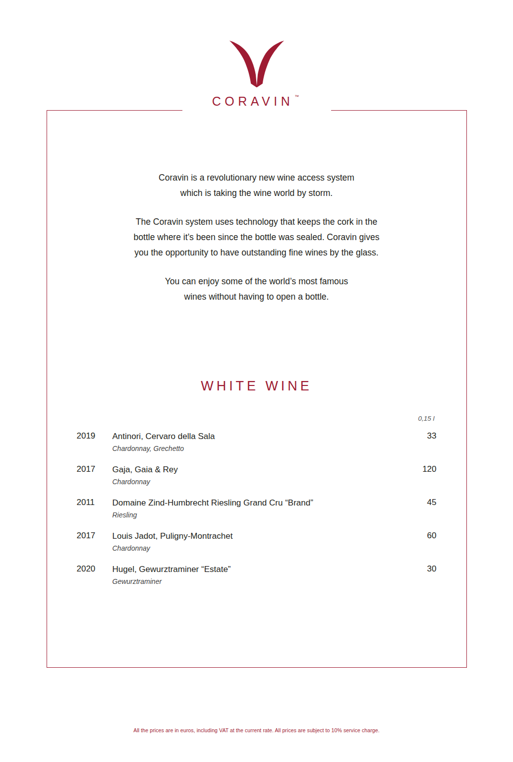CORAVIN™
Coravin is a revolutionary new wine access system
which is taking the wine world by storm.
The Coravin system uses technology that keeps the cork in the bottle where it’s been since the bottle was sealed. Coravin gives you the opportunity to have outstanding fine wines by the glass.
You can enjoy some of the world’s most famous
wines without having to open a bottle.
White Wine
0,15 l
| 2019 | Antinori, Cervaro della Sala Chardonnay, Grechetto | 33 |
| 2017 | Gaja, Gaia & Rey Chardonnay | 120 |
| 2011 | Domaine Zind-Humbrecht Riesling Grand Cru “Brand” Riesling | 45 |
| 2017 | Louis Jadot, Puligny-Montrachet Chardonnay | 60 |
| 2020 | Hugel, Gewurztraminer “Estate” Gewurztraminer | 30 |
All the prices are in euros, including VAT at the current rate. All prices are subject to 10% service charge.